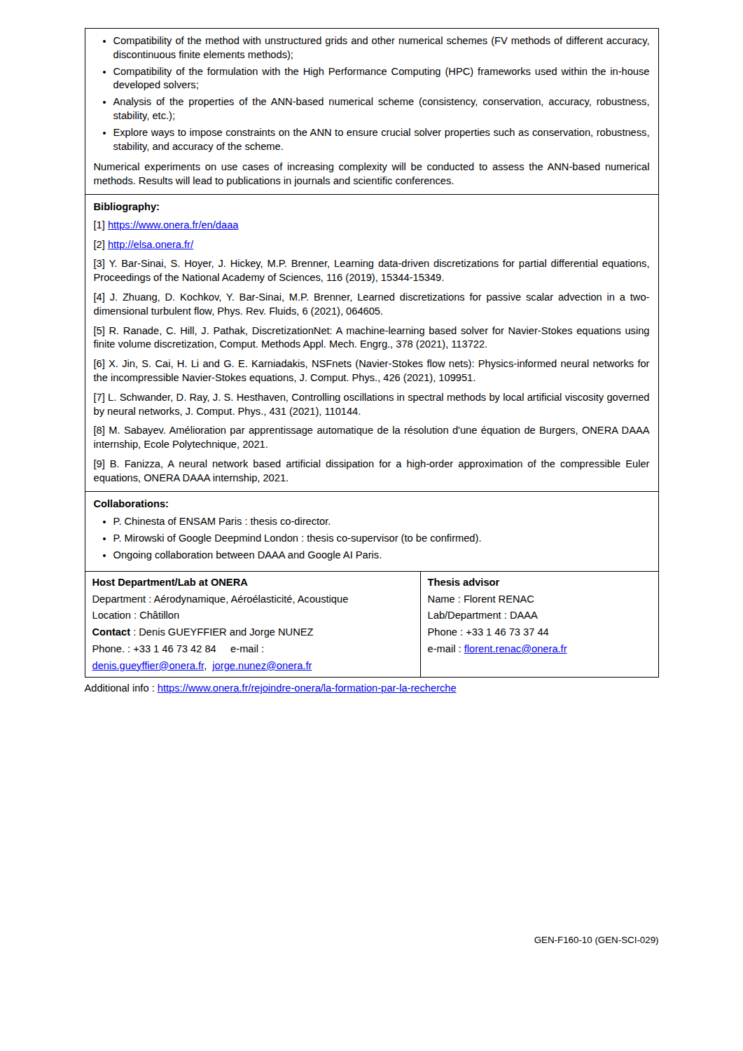Compatibility of the method with unstructured grids and other numerical schemes (FV methods of different accuracy, discontinuous finite elements methods);
Compatibility of the formulation with the High Performance Computing (HPC) frameworks used within the in-house developed solvers;
Analysis of the properties of the ANN-based numerical scheme (consistency, conservation, accuracy, robustness, stability, etc.);
Explore ways to impose constraints on the ANN to ensure crucial solver properties such as conservation, robustness, stability, and accuracy of the scheme.
Numerical experiments on use cases of increasing complexity will be conducted to assess the ANN-based numerical methods. Results will lead to publications in journals and scientific conferences.
Bibliography:
[1] https://www.onera.fr/en/daaa
[2] http://elsa.onera.fr/
[3] Y. Bar-Sinai, S. Hoyer, J. Hickey, M.P. Brenner, Learning data-driven discretizations for partial differential equations, Proceedings of the National Academy of Sciences, 116 (2019), 15344-15349.
[4] J. Zhuang, D. Kochkov, Y. Bar-Sinai, M.P. Brenner, Learned discretizations for passive scalar advection in a two-dimensional turbulent flow, Phys. Rev. Fluids, 6 (2021), 064605.
[5] R. Ranade, C. Hill, J. Pathak, DiscretizationNet: A machine-learning based solver for Navier-Stokes equations using finite volume discretization, Comput. Methods Appl. Mech. Engrg., 378 (2021), 113722.
[6] X. Jin, S. Cai, H. Li and G. E. Karniadakis, NSFnets (Navier-Stokes flow nets): Physics-informed neural networks for the incompressible Navier-Stokes equations, J. Comput. Phys., 426 (2021), 109951.
[7] L. Schwander, D. Ray, J. S. Hesthaven, Controlling oscillations in spectral methods by local artificial viscosity governed by neural networks, J. Comput. Phys., 431 (2021), 110144.
[8] M. Sabayev. Amélioration par apprentissage automatique de la résolution d'une équation de Burgers, ONERA DAAA internship, Ecole Polytechnique, 2021.
[9] B. Fanizza, A neural network based artificial dissipation for a high-order approximation of the compressible Euler equations, ONERA DAAA internship, 2021.
Collaborations:
P. Chinesta of ENSAM Paris : thesis co-director.
P. Mirowski of Google Deepmind London : thesis co-supervisor (to be confirmed).
Ongoing collaboration between DAAA and Google AI Paris.
| Host Department/Lab at ONERA Department : Aérodynamique, Aéroélasticité, Acoustique Location : Châtillon Contact : Denis GUEYFFIER and Jorge NUNEZ Phone. : +33 1 46 73 42 84 e-mail : denis.gueyffier@onera.fr , jorge.nunez@onera.fr | Thesis advisor Name : Florent RENAC Lab/Department : DAAA Phone : +33 1 46 73 37 44 e-mail : florent.renac@onera.fr |
Additional info : https://www.onera.fr/rejoindre-onera/la-formation-par-la-recherche
GEN-F160-10 (GEN-SCI-029)